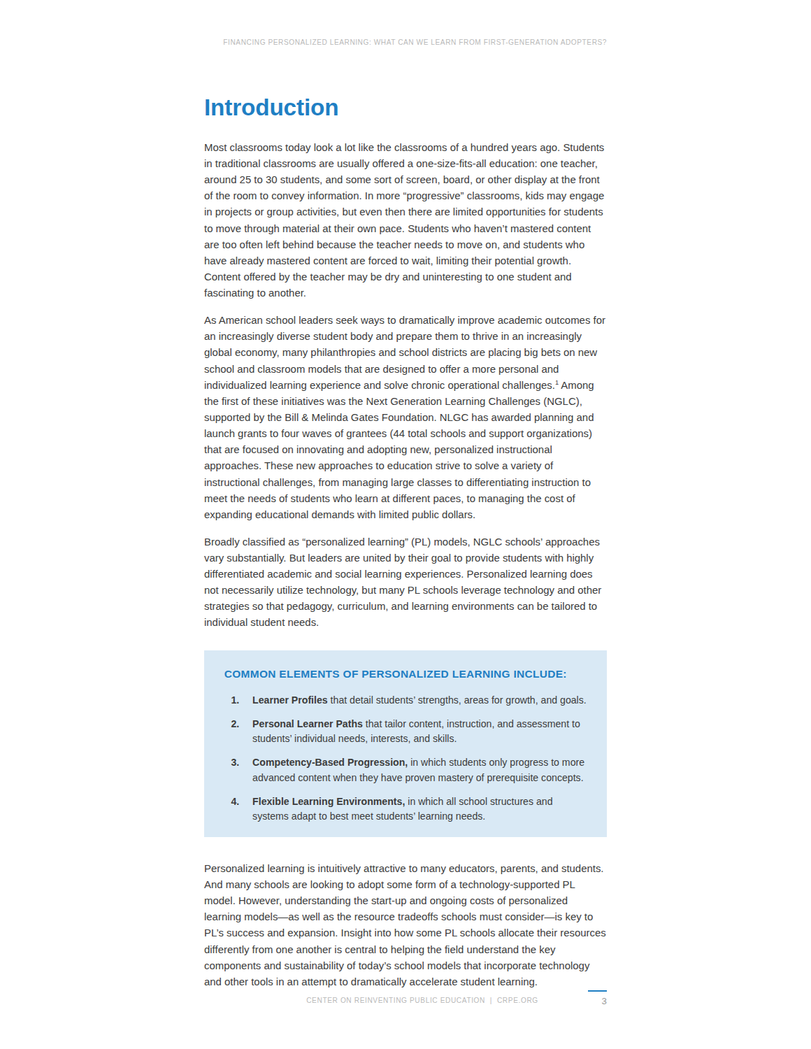Financing Personalized Learning: What Can We Learn from First-Generation Adopters?
Introduction
Most classrooms today look a lot like the classrooms of a hundred years ago. Students in traditional classrooms are usually offered a one-size-fits-all education: one teacher, around 25 to 30 students, and some sort of screen, board, or other display at the front of the room to convey information. In more “progressive” classrooms, kids may engage in projects or group activities, but even then there are limited opportunities for students to move through material at their own pace. Students who haven’t mastered content are too often left behind because the teacher needs to move on, and students who have already mastered content are forced to wait, limiting their potential growth. Content offered by the teacher may be dry and uninteresting to one student and fascinating to another.
As American school leaders seek ways to dramatically improve academic outcomes for an increasingly diverse student body and prepare them to thrive in an increasingly global economy, many philanthropies and school districts are placing big bets on new school and classroom models that are designed to offer a more personal and individualized learning experience and solve chronic operational challenges.1 Among the first of these initiatives was the Next Generation Learning Challenges (NGLC), supported by the Bill & Melinda Gates Foundation. NLGC has awarded planning and launch grants to four waves of grantees (44 total schools and support organizations) that are focused on innovating and adopting new, personalized instructional approaches. These new approaches to education strive to solve a variety of instructional challenges, from managing large classes to differentiating instruction to meet the needs of students who learn at different paces, to managing the cost of expanding educational demands with limited public dollars.
Broadly classified as “personalized learning” (PL) models, NGLC schools’ approaches vary substantially. But leaders are united by their goal to provide students with highly differentiated academic and social learning experiences. Personalized learning does not necessarily utilize technology, but many PL schools leverage technology and other strategies so that pedagogy, curriculum, and learning environments can be tailored to individual student needs.
Common Elements of Personalized Learning Include:
Learner Profiles that detail students’ strengths, areas for growth, and goals.
Personal Learner Paths that tailor content, instruction, and assessment to students’ individual needs, interests, and skills.
Competency-Based Progression, in which students only progress to more advanced content when they have proven mastery of prerequisite concepts.
Flexible Learning Environments, in which all school structures and systems adapt to best meet students’ learning needs.
Personalized learning is intuitively attractive to many educators, parents, and students. And many schools are looking to adopt some form of a technology-supported PL model. However, understanding the start-up and ongoing costs of personalized learning models—as well as the resource tradeoffs schools must consider—is key to PL’s success and expansion. Insight into how some PL schools allocate their resources differently from one another is central to helping the field understand the key components and sustainability of today’s school models that incorporate technology and other tools in an attempt to dramatically accelerate student learning.
Center on Reinventing Public Education | crpe.org
3